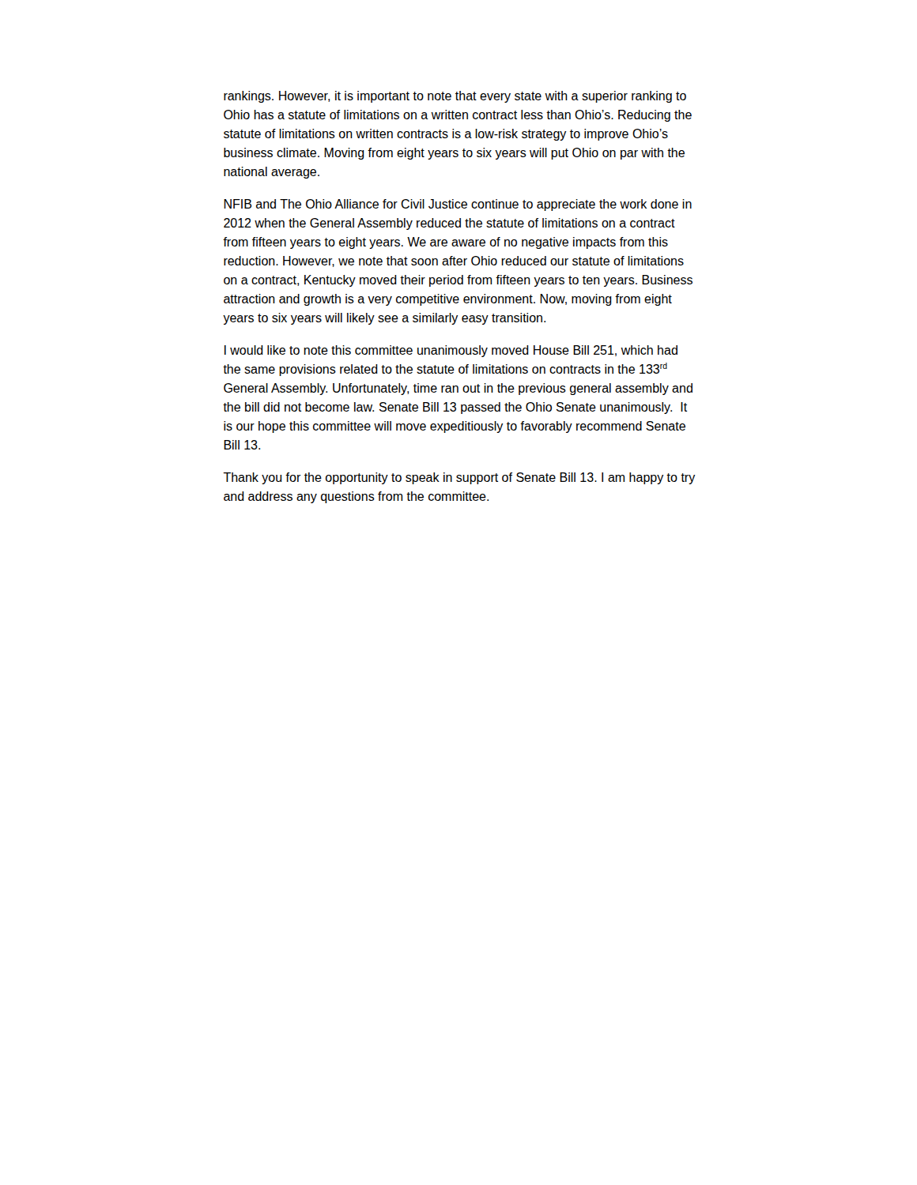rankings. However, it is important to note that every state with a superior ranking to Ohio has a statute of limitations on a written contract less than Ohio’s. Reducing the statute of limitations on written contracts is a low-risk strategy to improve Ohio’s business climate. Moving from eight years to six years will put Ohio on par with the national average.
NFIB and The Ohio Alliance for Civil Justice continue to appreciate the work done in 2012 when the General Assembly reduced the statute of limitations on a contract from fifteen years to eight years. We are aware of no negative impacts from this reduction. However, we note that soon after Ohio reduced our statute of limitations on a contract, Kentucky moved their period from fifteen years to ten years. Business attraction and growth is a very competitive environment. Now, moving from eight years to six years will likely see a similarly easy transition.
I would like to note this committee unanimously moved House Bill 251, which had the same provisions related to the statute of limitations on contracts in the 133rd General Assembly. Unfortunately, time ran out in the previous general assembly and the bill did not become law. Senate Bill 13 passed the Ohio Senate unanimously. It is our hope this committee will move expeditiously to favorably recommend Senate Bill 13.
Thank you for the opportunity to speak in support of Senate Bill 13. I am happy to try and address any questions from the committee.